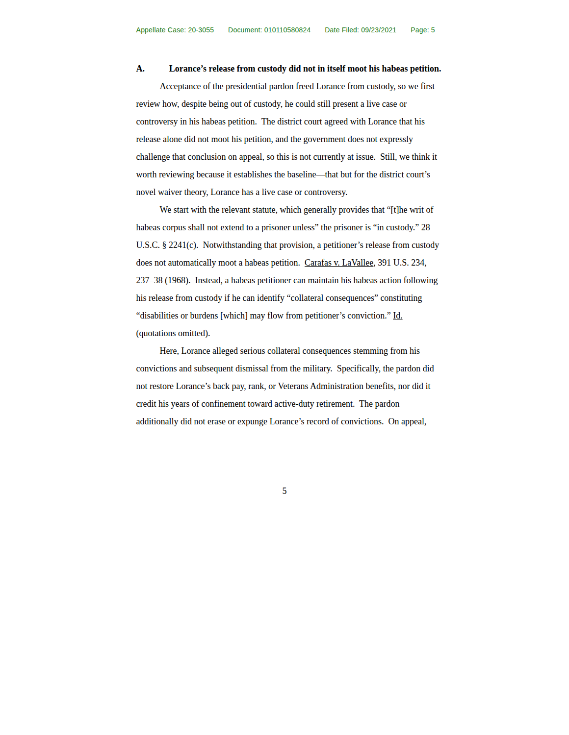Appellate Case: 20-3055 Document: 010110580824 Date Filed: 09/23/2021 Page: 5
A. Lorance’s release from custody did not in itself moot his habeas petition.
Acceptance of the presidential pardon freed Lorance from custody, so we first review how, despite being out of custody, he could still present a live case or controversy in his habeas petition. The district court agreed with Lorance that his release alone did not moot his petition, and the government does not expressly challenge that conclusion on appeal, so this is not currently at issue. Still, we think it worth reviewing because it establishes the baseline—that but for the district court’s novel waiver theory, Lorance has a live case or controversy.
We start with the relevant statute, which generally provides that “[t]he writ of habeas corpus shall not extend to a prisoner unless” the prisoner is “in custody.” 28 U.S.C. § 2241(c). Notwithstanding that provision, a petitioner’s release from custody does not automatically moot a habeas petition. Carafas v. LaVallee, 391 U.S. 234, 237–38 (1968). Instead, a habeas petitioner can maintain his habeas action following his release from custody if he can identify “collateral consequences” constituting “disabilities or burdens [which] may flow from petitioner’s conviction.” Id. (quotations omitted).
Here, Lorance alleged serious collateral consequences stemming from his convictions and subsequent dismissal from the military. Specifically, the pardon did not restore Lorance’s back pay, rank, or Veterans Administration benefits, nor did it credit his years of confinement toward active-duty retirement. The pardon additionally did not erase or expunge Lorance’s record of convictions. On appeal,
5